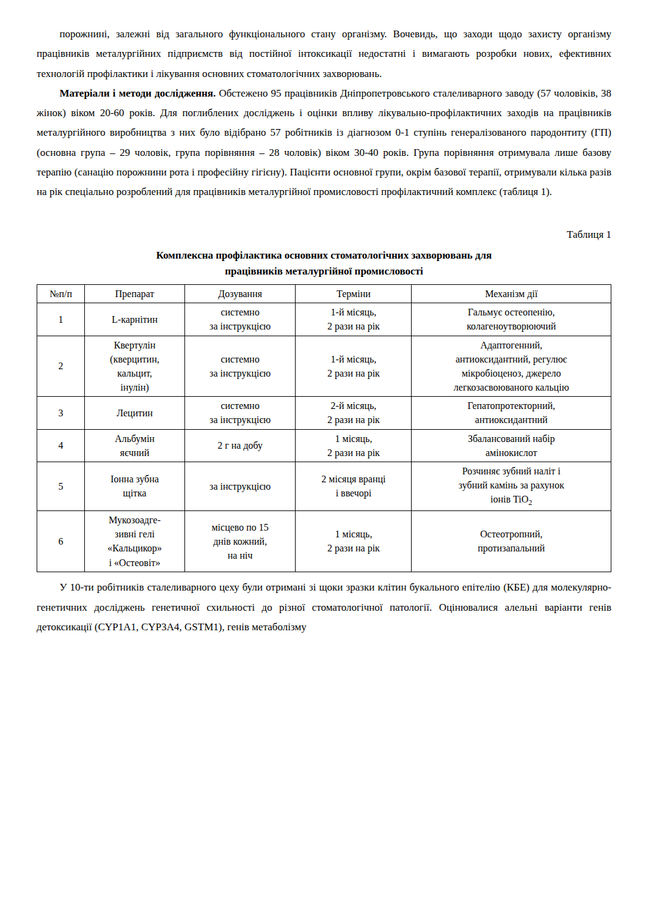порожнині, залежні від загального функціонального стану організму. Вочевидь, що заходи щодо захисту організму працівників металургійних підприємств від постійної інтоксикації недостатні і вимагають розробки нових, ефективних технологій профілактики і лікування основних стоматологічних захворювань.
Матеріали і методи дослідження. Обстежено 95 працівників Дніпропетровського сталеливарного заводу (57 чоловіків, 38 жінок) віком 20-60 років. Для поглиблених досліджень і оцінки впливу лікувально-профілактичних заходів на працівників металургійного виробництва з них було відібрано 57 робітників із діагнозом 0-1 ступінь генералізованого пародонтиту (ГП) (основна група – 29 чоловік, група порівняння – 28 чоловік) віком 30-40 років. Група порівняння отримувала лише базову терапію (санацію порожнини рота і професійну гігієну). Пацієнти основної групи, окрім базової терапії, отримували кілька разів на рік спеціально розроблений для працівників металургійної промисловості профілактичний комплекс (таблиця 1).
Таблиця 1
Комплексна профілактика основних стоматологічних захворювань для
працівників металургійної промисловості
| №п/п | Препарат | Дозування | Терміни | Механізм дії |
| --- | --- | --- | --- | --- |
| 1 | L-карнітин | системно за інструкцією | 1-й місяць, 2 рази на рік | Гальмує остеопенію, колагеноутворюючий |
| 2 | Квертулін (кверцитин, кальцит, інулін) | системно за інструкцією | 1-й місяць, 2 рази на рік | Адаптогенний, антиоксидантний, регулює мікробіоценоз, джерело легкозасвоюваного кальцію |
| 3 | Лецитин | системно за інструкцією | 2-й місяць, 2 рази на рік | Гепатопротекторний, антиоксидантний |
| 4 | Альбумін яєчний | 2 г на добу | 1 місяць, 2 рази на рік | Збалансований набір амінокислот |
| 5 | Іонна зубна щітка | за інструкцією | 2 місяця вранці і ввечорі | Розчиняє зубний наліт і зубний камінь за рахунок іонів TiO 2 |
| 6 | Мукозоадге- зивні гелі «Кальцикор» і «Остеовіт» | місцево по 15 днів кожний, на ніч | 1 місяць, 2 рази на рік | Остеотропний, протизапальний |
У 10-ти робітників сталеливарного цеху були отримані зі щоки зразки клітин букального епітелію (КБЕ) для молекулярно-генетичних досліджень генетичної схильності до різної стоматологічної патології. Оцінювалися алельні варіанти генів детоксикації (CYP1A1, CYP3A4, GSTM1), генів метаболізму